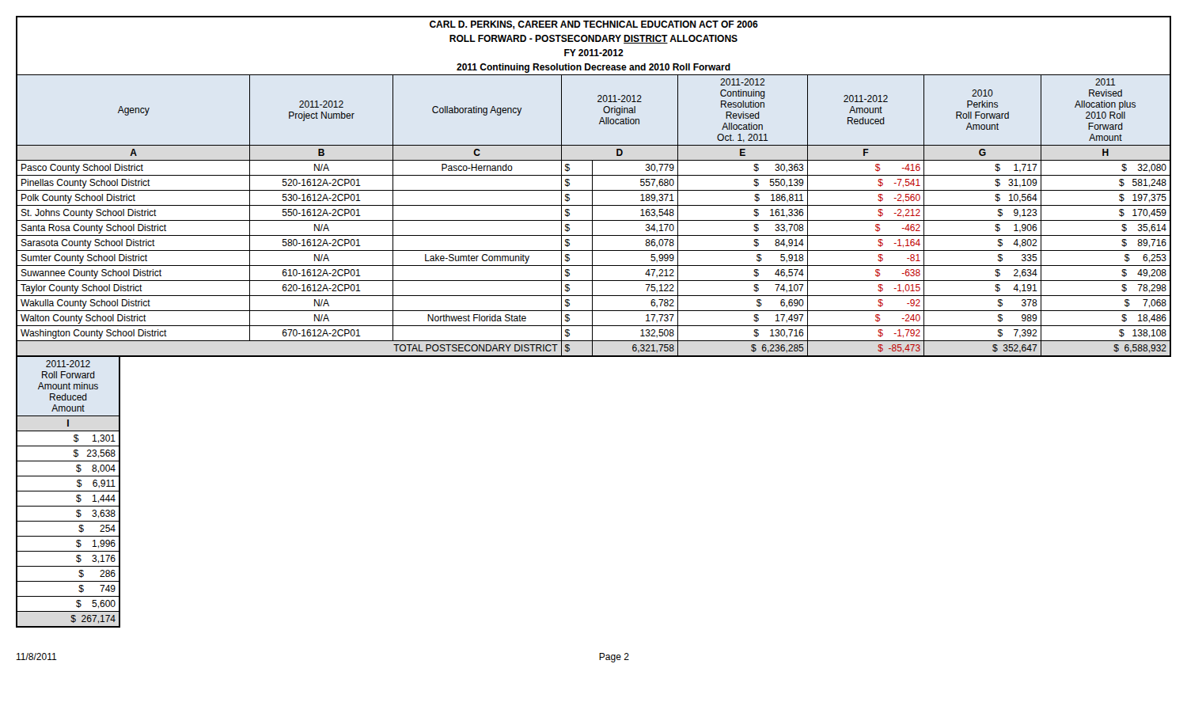| CARL D. PERKINS, CAREER AND TECHNICAL EDUCATION ACT OF 2006 |
| ROLL FORWARD - POSTSECONDARY DISTRICT ALLOCATIONS |
| FY 2011-2012 |
| 2011 Continuing Resolution Decrease and 2010 Roll Forward |
| Agency | 2011-2012 Project Number | Collaborating Agency | 2011-2012 Original Allocation | 2011-2012 Continuing Resolution Revised Allocation Oct. 1, 2011 | 2011-2012 Amount Reduced | 2010 Perkins Roll Forward Amount | 2011 Revised Allocation plus 2010 Roll Forward Amount |
| A | B | C | D | E | F | G | H |
| Pasco County School District | N/A | Pasco-Hernando | $ | 30,779 | $ 30,363 | $ -416 | $ 1,717 | $ 32,080 |
| Pinellas County School District | 520-1612A-2CP01 | | $ | 557,680 | $ 550,139 | $ -7,541 | $ 31,109 | $ 581,248 |
| Polk County School District | 530-1612A-2CP01 | | $ | 189,371 | $ 186,811 | $ -2,560 | $ 10,564 | $ 197,375 |
| St. Johns County School District | 550-1612A-2CP01 | | $ | 163,548 | $ 161,336 | $ -2,212 | $ 9,123 | $ 170,459 |
| Santa Rosa County School District | N/A | | $ | 34,170 | $ 33,708 | $ -462 | $ 1,906 | $ 35,614 |
| Sarasota County School District | 580-1612A-2CP01 | | $ | 86,078 | $ 84,914 | $ -1,164 | $ 4,802 | $ 89,716 |
| Sumter County School District | N/A | Lake-Sumter Community | $ | 5,999 | $ 5,918 | $ -81 | $ 335 | $ 6,253 |
| Suwannee County School District | 610-1612A-2CP01 | | $ | 47,212 | $ 46,574 | $ -638 | $ 2,634 | $ 49,208 |
| Taylor County School District | 620-1612A-2CP01 | | $ | 75,122 | $ 74,107 | $ -1,015 | $ 4,191 | $ 78,298 |
| Wakulla County School District | N/A | | $ | 6,782 | $ 6,690 | $ -92 | $ 378 | $ 7,068 |
| Walton County School District | N/A | Northwest Florida State | $ | 17,737 | $ 17,497 | $ -240 | $ 989 | $ 18,486 |
| Washington County School District | 670-1612A-2CP01 | | $ | 132,508 | $ 130,716 | $ -1,792 | $ 7,392 | $ 138,108 |
| TOTAL POSTSECONDARY DISTRICT | $ | 6,321,758 | $ 6,236,285 | $ -85,473 | $ 352,647 | $ 6,588,932 |
| 2011-2012 Roll Forward Amount minus Reduced Amount |
| --- |
| I |
| $ 1,301 |
| $ 23,568 |
| $ 8,004 |
| $ 6,911 |
| $ 1,444 |
| $ 3,638 |
| $ 254 |
| $ 1,996 |
| $ 3,176 |
| $ 286 |
| $ 749 |
| $ 5,600 |
| $ 267,174 |
11/8/2011
Page 2